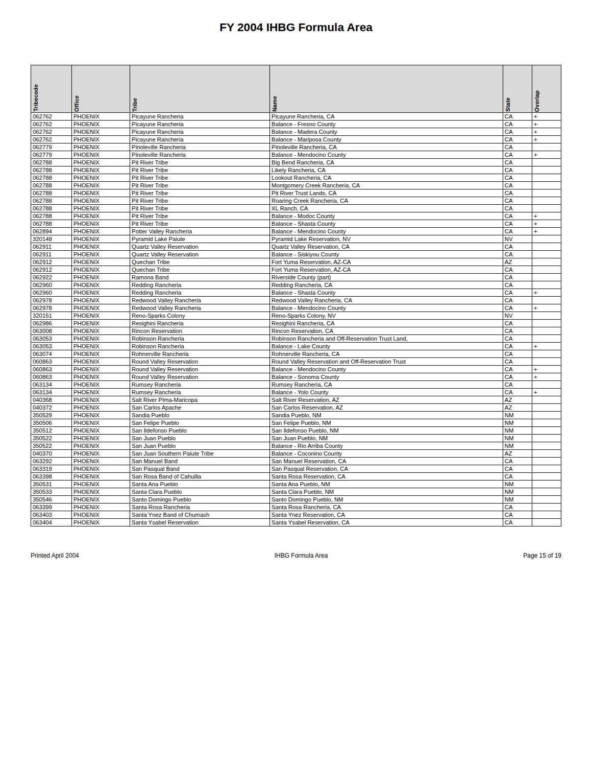FY 2004 IHBG Formula Area
| Tribecode | Office | Tribe | Name | State | Overlap |
| --- | --- | --- | --- | --- | --- |
| 062762 | PHOENIX | Picayune Rancheria | Picayune Rancheria, CA | CA | + |
| 062762 | PHOENIX | Picayune Rancheria | Balance - Fresno County | CA | + |
| 062762 | PHOENIX | Picayune Rancheria | Balance - Madera County | CA | + |
| 062762 | PHOENIX | Picayune Rancheria | Balance - Mariposa County | CA | + |
| 062779 | PHOENIX | Pinoleville Rancheria | Pinoleville Rancheria, CA | CA | |
| 062779 | PHOENIX | Pinoleville Rancheria | Balance - Mendocino County | CA | + |
| 062788 | PHOENIX | Pit River Tribe | Big Bend Rancheria, CA | CA | |
| 062788 | PHOENIX | Pit River Tribe | Likely Rancheria, CA | CA | |
| 062788 | PHOENIX | Pit River Tribe | Lookout Rancheria, CA | CA | |
| 062788 | PHOENIX | Pit River Tribe | Montgomery Creek Rancheria, CA | CA | |
| 062788 | PHOENIX | Pit River Tribe | Pit River Trust Lands, CA | CA | |
| 062788 | PHOENIX | Pit River Tribe | Roaring Creek Rancheria, CA | CA | |
| 062788 | PHOENIX | Pit River Tribe | XL Ranch, CA | CA | |
| 062788 | PHOENIX | Pit River Tribe | Balance - Modoc County | CA | + |
| 062788 | PHOENIX | Pit River Tribe | Balance - Shasta County | CA | + |
| 062894 | PHOENIX | Potter Valley Rancheria | Balance - Mendocino County | CA | + |
| 320148 | PHOENIX | Pyramid Lake Paiute | Pyramid Lake Reservation, NV | NV | |
| 062911 | PHOENIX | Quartz Valley Reservation | Quartz Valley Reservation, CA | CA | |
| 062911 | PHOENIX | Quartz Valley Reservation | Balance - Siskiyou County | CA | |
| 062912 | PHOENIX | Quechan Tribe | Fort Yuma Reservation, AZ-CA | AZ | |
| 062912 | PHOENIX | Quechan Tribe | Fort Yuma Reservation, AZ-CA | CA | |
| 062922 | PHOENIX | Ramona Band | Riverside County (part) | CA | |
| 062960 | PHOENIX | Redding Rancheria | Redding Rancheria, CA | CA | |
| 062960 | PHOENIX | Redding Rancheria | Balance - Shasta County | CA | + |
| 062978 | PHOENIX | Redwood Valley Rancheria | Redwood Valley Rancheria, CA | CA | |
| 062978 | PHOENIX | Redwood Valley Rancheria | Balance - Mendocino County | CA | + |
| 320151 | PHOENIX | Reno-Sparks Colony | Reno-Sparks Colony, NV | NV | |
| 062986 | PHOENIX | Resighini Rancheria | Resighini Rancheria, CA | CA | |
| 063008 | PHOENIX | Rincon Reservation | Rincon Reservation, CA | CA | |
| 063053 | PHOENIX | Robinson Rancheria | Robinson Rancheria and Off-Reservation Trust Land, | CA | |
| 063053 | PHOENIX | Robinson Rancheria | Balance - Lake County | CA | + |
| 063074 | PHOENIX | Rohnerville Rancheria | Rohnerville Rancheria, CA | CA | |
| 060863 | PHOENIX | Round Valley Reservation | Round Valley Reservation and Off-Reservation Trust | CA | |
| 060863 | PHOENIX | Round Valley Reservation | Balance - Mendocino County | CA | + |
| 060863 | PHOENIX | Round Valley Reservation | Balance - Sonoma County | CA | + |
| 063134 | PHOENIX | Rumsey Rancheria | Rumsey Rancheria, CA | CA | |
| 063134 | PHOENIX | Rumsey Rancheria | Balance - Yolo County | CA | + |
| 040368 | PHOENIX | Salt River PIma-Maricopa | Salt River Reservation, AZ | AZ | |
| 040372 | PHOENIX | San Carlos Apache | San Carlos Reservation, AZ | AZ | |
| 350529 | PHOENIX | Sandia Pueblo | Sandia Pueblo, NM | NM | |
| 350506 | PHOENIX | San Felipe Pueblo | San Felipe Pueblo, NM | NM | |
| 350512 | PHOENIX | San Ildefonso Pueblo | San Ildefonso Pueblo, NM | NM | |
| 350522 | PHOENIX | San Juan Pueblo | San Juan Pueblo, NM | NM | |
| 350522 | PHOENIX | San Juan Pueblo | Balance - Rio Arriba County | NM | |
| 040370 | PHOENIX | San Juan Southern Paiute Tribe | Balance - Coconino County | AZ | |
| 063292 | PHOENIX | San Manuel Band | San Manuel Reservation, CA | CA | |
| 063319 | PHOENIX | San Pasqual Band | San Pasqual Reservation, CA | CA | |
| 063398 | PHOENIX | San Rosa Band of Cahuilla | Santa Rosa Reservation, CA | CA | |
| 350531 | PHOENIX | Santa Ana Pueblo | Santa Ana Pueblo, NM | NM | |
| 350533 | PHOENIX | Santa Clara Pueblo | Santa Clara Pueblo, NM | NM | |
| 350546 | PHOENIX | Santo Domingo Pueblo | Santo Domingo Pueblo, NM | NM | |
| 063399 | PHOENIX | Santa Rosa Rancheria | Santa Rosa Rancheria, CA | CA | |
| 063403 | PHOENIX | Santa Ynez Band of Chumash | Santa Ynez Reservation, CA | CA | |
| 063404 | PHOENIX | Santa Ysabel Reservation | Santa Ysabel Reservation, CA | CA | |
Printed April 2004 IHBG Formula Area Page 15 of 19